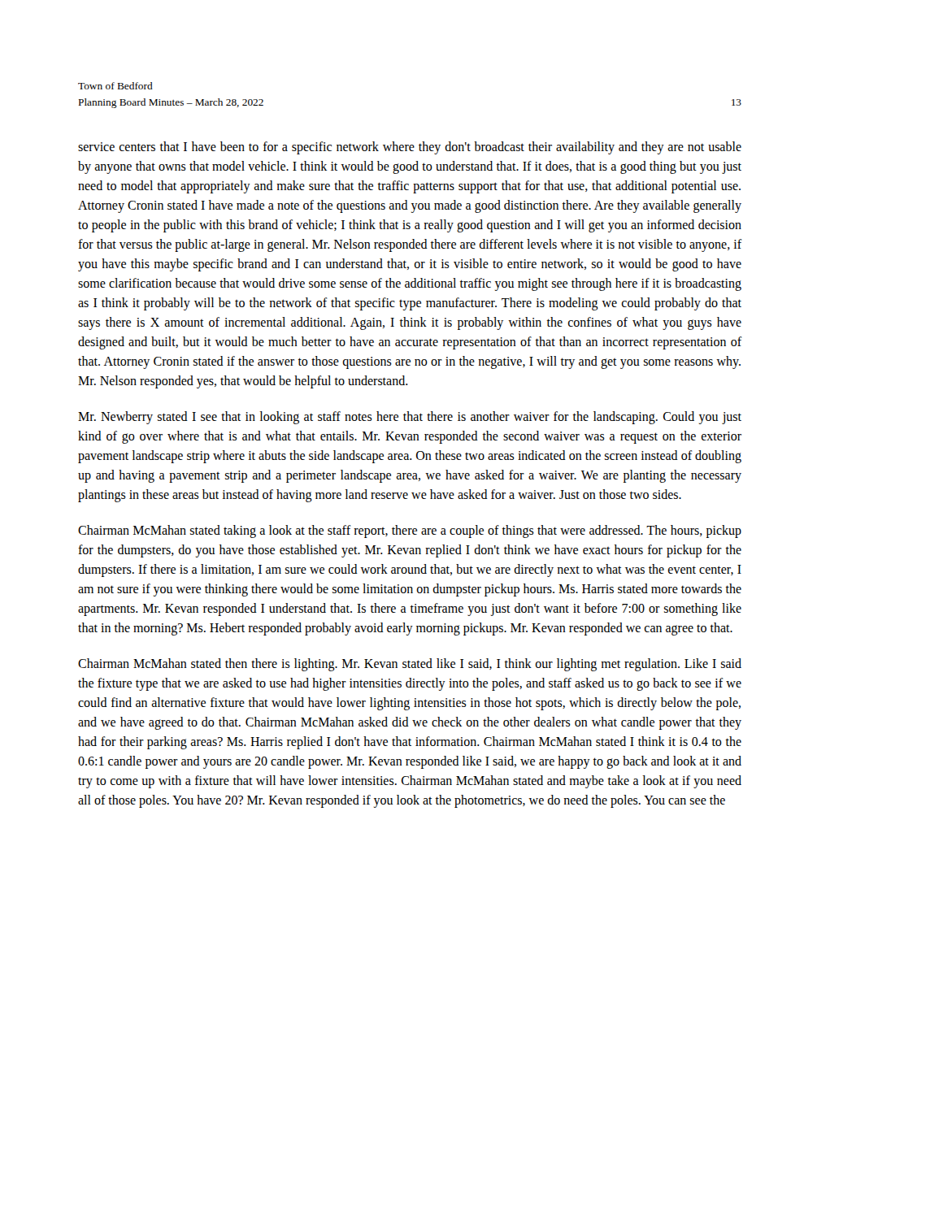Town of Bedford
Planning Board Minutes – March 28, 2022 13
service centers that I have been to for a specific network where they don't broadcast their availability and they are not usable by anyone that owns that model vehicle. I think it would be good to understand that. If it does, that is a good thing but you just need to model that appropriately and make sure that the traffic patterns support that for that use, that additional potential use. Attorney Cronin stated I have made a note of the questions and you made a good distinction there. Are they available generally to people in the public with this brand of vehicle; I think that is a really good question and I will get you an informed decision for that versus the public at-large in general. Mr. Nelson responded there are different levels where it is not visible to anyone, if you have this maybe specific brand and I can understand that, or it is visible to entire network, so it would be good to have some clarification because that would drive some sense of the additional traffic you might see through here if it is broadcasting as I think it probably will be to the network of that specific type manufacturer. There is modeling we could probably do that says there is X amount of incremental additional. Again, I think it is probably within the confines of what you guys have designed and built, but it would be much better to have an accurate representation of that than an incorrect representation of that. Attorney Cronin stated if the answer to those questions are no or in the negative, I will try and get you some reasons why. Mr. Nelson responded yes, that would be helpful to understand.
Mr. Newberry stated I see that in looking at staff notes here that there is another waiver for the landscaping. Could you just kind of go over where that is and what that entails. Mr. Kevan responded the second waiver was a request on the exterior pavement landscape strip where it abuts the side landscape area. On these two areas indicated on the screen instead of doubling up and having a pavement strip and a perimeter landscape area, we have asked for a waiver. We are planting the necessary plantings in these areas but instead of having more land reserve we have asked for a waiver. Just on those two sides.
Chairman McMahan stated taking a look at the staff report, there are a couple of things that were addressed. The hours, pickup for the dumpsters, do you have those established yet. Mr. Kevan replied I don't think we have exact hours for pickup for the dumpsters. If there is a limitation, I am sure we could work around that, but we are directly next to what was the event center, I am not sure if you were thinking there would be some limitation on dumpster pickup hours. Ms. Harris stated more towards the apartments. Mr. Kevan responded I understand that. Is there a timeframe you just don't want it before 7:00 or something like that in the morning? Ms. Hebert responded probably avoid early morning pickups. Mr. Kevan responded we can agree to that.
Chairman McMahan stated then there is lighting. Mr. Kevan stated like I said, I think our lighting met regulation. Like I said the fixture type that we are asked to use had higher intensities directly into the poles, and staff asked us to go back to see if we could find an alternative fixture that would have lower lighting intensities in those hot spots, which is directly below the pole, and we have agreed to do that. Chairman McMahan asked did we check on the other dealers on what candle power that they had for their parking areas? Ms. Harris replied I don't have that information. Chairman McMahan stated I think it is 0.4 to the 0.6:1 candle power and yours are 20 candle power. Mr. Kevan responded like I said, we are happy to go back and look at it and try to come up with a fixture that will have lower intensities. Chairman McMahan stated and maybe take a look at if you need all of those poles. You have 20? Mr. Kevan responded if you look at the photometrics, we do need the poles. You can see the